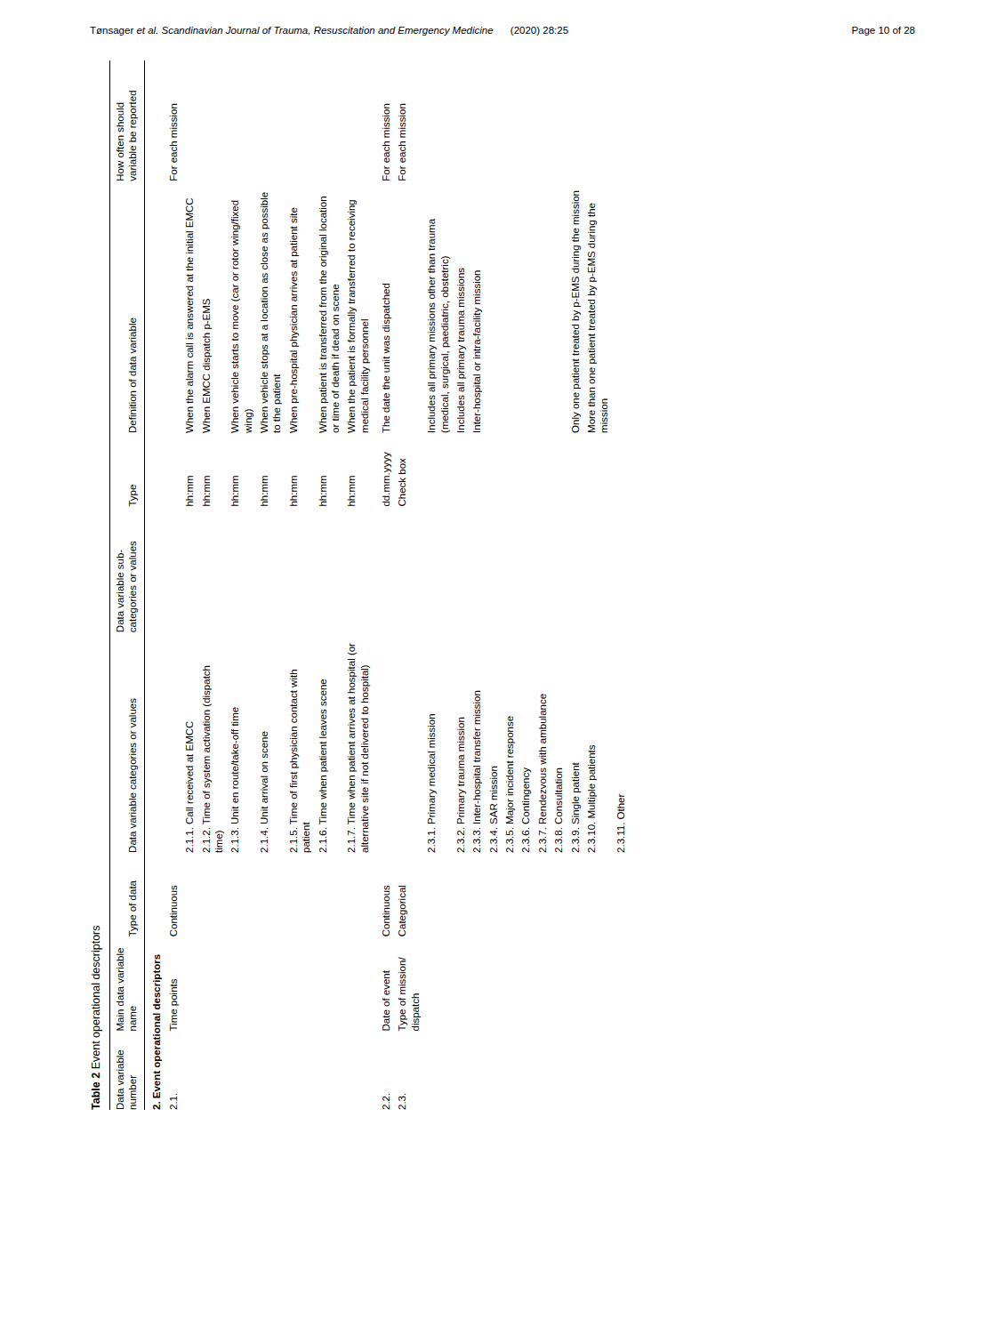Tønsager et al. Scandinavian Journal of Trauma, Resuscitation and Emergency Medicine (2020) 28:25
Page 10 of 28
Table 2 Event operational descriptors
| Data variable number | Main data variable name | Type of data | Data variable categories or values | Data variable sub-categories or values | Type | Definition of data variable | How often should variable be reported |
| --- | --- | --- | --- | --- | --- | --- | --- |
| 2. Event operational descriptors |
| 2.1. | Time points | Continuous | | | | | For each mission |
| | | | 2.1.1. Call received at EMCC | | hh:mm | When the alarm call is answered at the initial EMCC | |
| | | | 2.1.2. Time of system activation (dispatch time) | | hh:mm | When EMCC dispatch p-EMS | |
| | | | 2.1.3. Unit en route/take-off time | | hh:mm | When vehicle starts to move (car or rotor wing/fixed wing) | |
| | | | 2.1.4. Unit arrival on scene | | hh:mm | When vehicle stops at a location as close as possible to the patient | |
| | | | 2.1.5. Time of first physician contact with patient | | hh:mm | When pre-hospital physician arrives at patient site | |
| | | | 2.1.6. Time when patient leaves scene | | hh:mm | When patient is transferred from the original location or time of death if dead on scene | |
| | | | 2.1.7. Time when patient arrives at hospital (or alternative site if not delivered to hospital) | | hh:mm | When the patient is formally transferred to receiving medical facility personnel | |
| 2.2. | Date of event | Continuous | | | dd.mm.yyyy | The date the unit was dispatched | For each mission |
| 2.3. | Type of mission/ dispatch | Categorical | | | Check box | | For each mission |
| | | | 2.3.1. Primary medical mission | | | Includes all primary missions other than trauma (medical, surgical, paediatric, obstetric) | |
| | | | 2.3.2. Primary trauma mission | | | Includes all primary trauma missions | |
| | | | 2.3.3. Inter-hospital transfer mission | | | Inter-hospital or intra-facility mission | |
| | | | 2.3.4. SAR mission | | | | |
| | | | 2.3.5. Major incident response | | | | |
| | | | 2.3.6. Contingency | | | | |
| | | | 2.3.7. Rendezvous with ambulance | | | | |
| | | | 2.3.8. Consultation | | | | |
| | | | 2.3.9. Single patient | | | Only one patient treated by p-EMS during the mission | |
| | | | 2.3.10. Multiple patients | | | More than one patient treated by p-EMS during the mission | |
| | | | 2.3.11. Other | | | | |